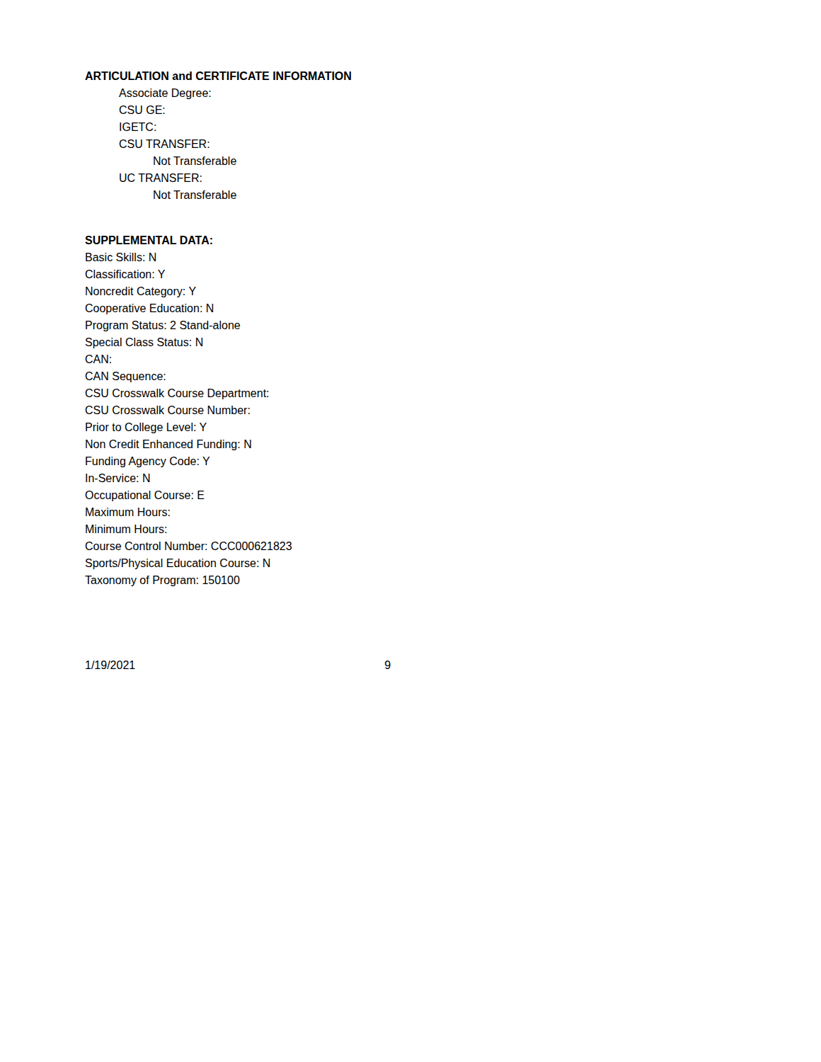ARTICULATION and CERTIFICATE INFORMATION
Associate Degree:
CSU GE:
IGETC:
CSU TRANSFER:
Not Transferable
UC TRANSFER:
Not Transferable
SUPPLEMENTAL DATA:
Basic Skills: N
Classification: Y
Noncredit Category: Y
Cooperative Education: N
Program Status: 2 Stand-alone
Special Class Status: N
CAN:
CAN Sequence:
CSU Crosswalk Course Department:
CSU Crosswalk Course Number:
Prior to College Level: Y
Non Credit Enhanced Funding: N
Funding Agency Code: Y
In-Service: N
Occupational Course: E
Maximum Hours:
Minimum Hours:
Course Control Number: CCC000621823
Sports/Physical Education Course: N
Taxonomy of Program: 150100
1/19/2021 9